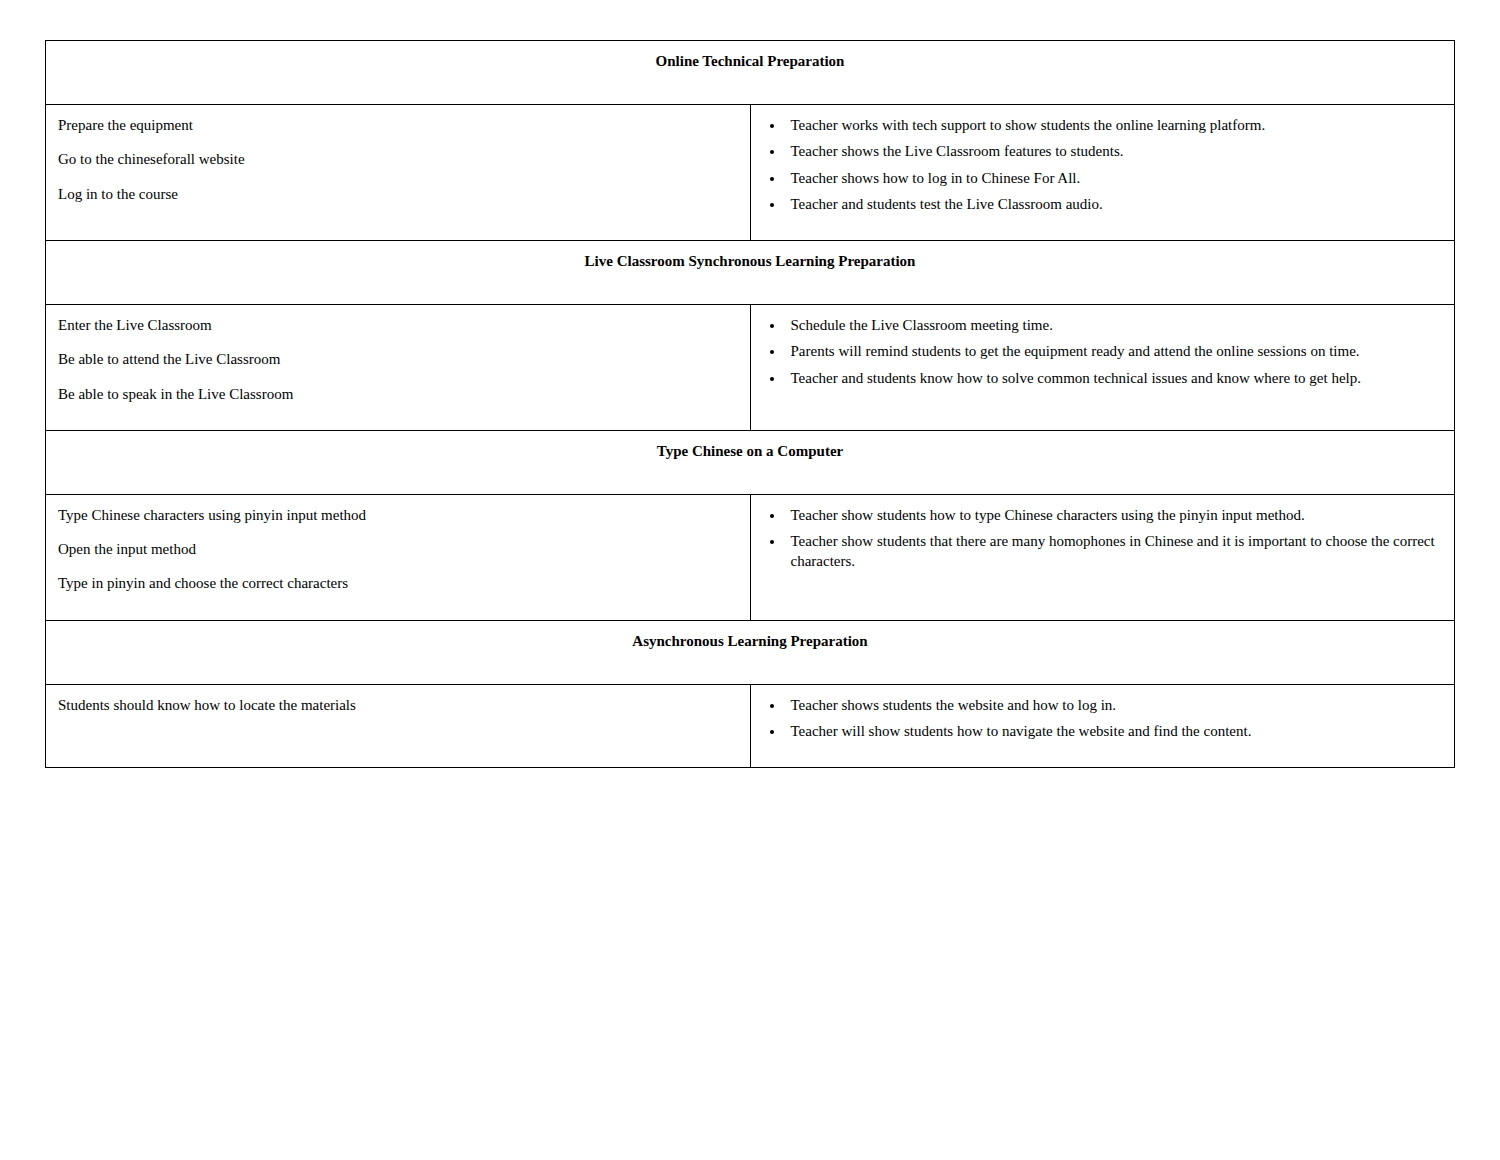| Online Technical Preparation |
| Prepare the equipment Go to the chineseforall website Log in to the course | Teacher works with tech support to show students the online learning platform. Teacher shows the Live Classroom features to students. Teacher shows how to log in to Chinese For All. Teacher and students test the Live Classroom audio. |
| Live Classroom Synchronous Learning Preparation |
| Enter the Live Classroom Be able to attend the Live Classroom Be able to speak in the Live Classroom | Schedule the Live Classroom meeting time. Parents will remind students to get the equipment ready and attend the online sessions on time. Teacher and students know how to solve common technical issues and know where to get help. |
| Type Chinese on a Computer |
| Type Chinese characters using pinyin input method Open the input method Type in pinyin and choose the correct characters | Teacher show students how to type Chinese characters using the pinyin input method. Teacher show students that there are many homophones in Chinese and it is important to choose the correct characters. |
| Asynchronous Learning Preparation |
| Students should know how to locate the materials | Teacher shows students the website and how to log in. Teacher will show students how to navigate the website and find the content. |